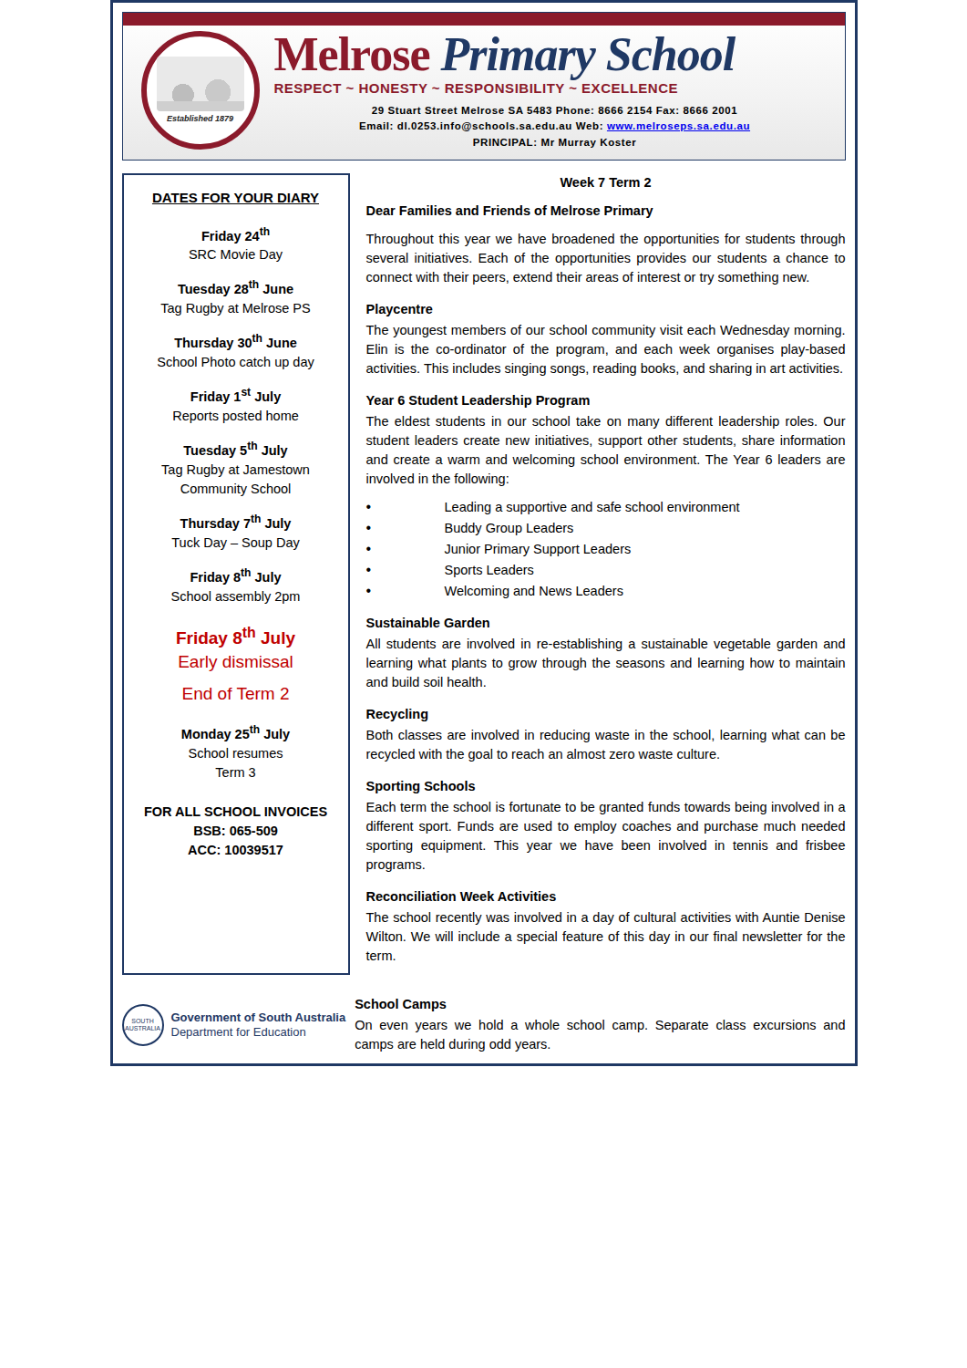Established 1879
Melrose Primary School
RESPECT ~ HONESTY ~ RESPONSIBILITY ~ EXCELLENCE
29 Stuart Street Melrose SA 5483 Phone: 8666 2154 Fax: 8666 2001
Email: dl.0253.info@schools.sa.edu.au Web: www.melroseps.sa.edu.au
PRINCIPAL: Mr Murray Koster
DATES FOR YOUR DIARY
Friday 24th
SRC Movie Day
Tuesday 28th June
Tag Rugby at Melrose PS
Thursday 30th June
School Photo catch up day
Friday 1st July
Reports posted home
Tuesday 5th July
Tag Rugby at Jamestown Community School
Thursday 7th July
Tuck Day – Soup Day
Friday 8th July
School assembly 2pm
Friday 8th July
Early dismissal
End of Term 2
Monday 25th July
School resumes
Term 3
FOR ALL SCHOOL INVOICES BSB: 065-509
ACC: 10039517
Week 7 Term 2
Dear Families and Friends of Melrose Primary
Throughout this year we have broadened the opportunities for students through several initiatives. Each of the opportunities provides our students a chance to connect with their peers, extend their areas of interest or try something new.
Playcentre
The youngest members of our school community visit each Wednesday morning. Elin is the co-ordinator of the program, and each week organises play-based activities. This includes singing songs, reading books, and sharing in art activities.
Year 6 Student Leadership Program
The eldest students in our school take on many different leadership roles. Our student leaders create new initiatives, support other students, share information and create a warm and welcoming school environment. The Year 6 leaders are involved in the following:
Leading a supportive and safe school environment
Buddy Group Leaders
Junior Primary Support Leaders
Sports Leaders
Welcoming and News Leaders
Sustainable Garden
All students are involved in re-establishing a sustainable vegetable garden and learning what plants to grow through the seasons and learning how to maintain and build soil health.
Recycling
Both classes are involved in reducing waste in the school, learning what can be recycled with the goal to reach an almost zero waste culture.
Sporting Schools
Each term the school is fortunate to be granted funds towards being involved in a different sport. Funds are used to employ coaches and purchase much needed sporting equipment. This year we have been involved in tennis and frisbee programs.
Reconciliation Week Activities
The school recently was involved in a day of cultural activities with Auntie Denise Wilton. We will include a special feature of this day in our final newsletter for the term.
SOUTH
AUSTRALIA
Government of South Australia
Department for Education
School Camps
On even years we hold a whole school camp. Separate class excursions and camps are held during odd years.